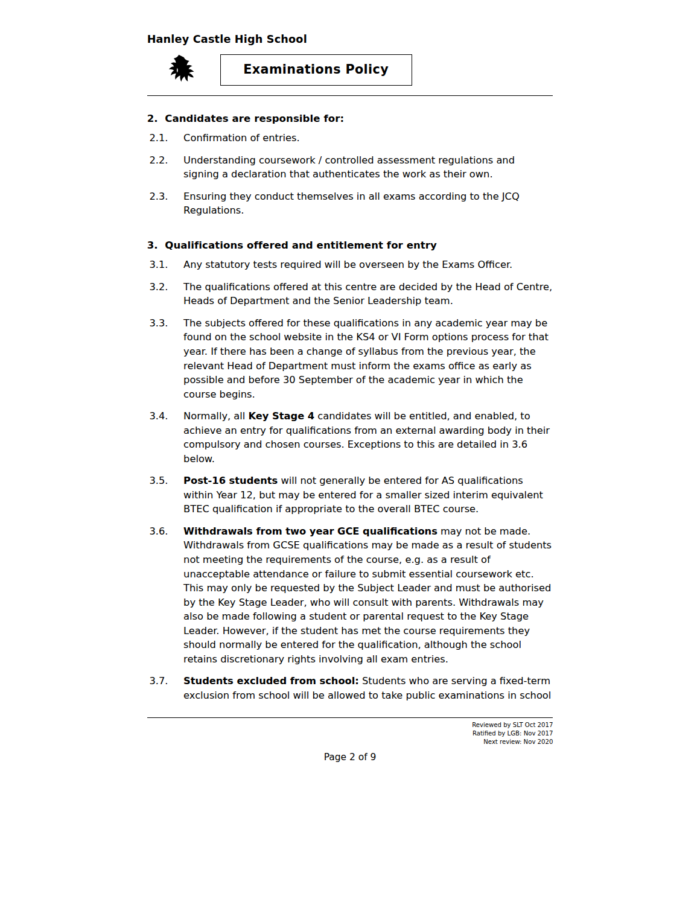Hanley Castle High School
Examinations Policy
2. Candidates are responsible for:
2.1. Confirmation of entries.
2.2. Understanding coursework / controlled assessment regulations and signing a declaration that authenticates the work as their own.
2.3. Ensuring they conduct themselves in all exams according to the JCQ Regulations.
3. Qualifications offered and entitlement for entry
3.1. Any statutory tests required will be overseen by the Exams Officer.
3.2. The qualifications offered at this centre are decided by the Head of Centre, Heads of Department and the Senior Leadership team.
3.3. The subjects offered for these qualifications in any academic year may be found on the school website in the KS4 or VI Form options process for that year. If there has been a change of syllabus from the previous year, the relevant Head of Department must inform the exams office as early as possible and before 30 September of the academic year in which the course begins.
3.4. Normally, all Key Stage 4 candidates will be entitled, and enabled, to achieve an entry for qualifications from an external awarding body in their compulsory and chosen courses. Exceptions to this are detailed in 3.6 below.
3.5. Post-16 students will not generally be entered for AS qualifications within Year 12, but may be entered for a smaller sized interim equivalent BTEC qualification if appropriate to the overall BTEC course.
3.6. Withdrawals from two year GCE qualifications may not be made. Withdrawals from GCSE qualifications may be made as a result of students not meeting the requirements of the course, e.g. as a result of unacceptable attendance or failure to submit essential coursework etc. This may only be requested by the Subject Leader and must be authorised by the Key Stage Leader, who will consult with parents. Withdrawals may also be made following a student or parental request to the Key Stage Leader. However, if the student has met the course requirements they should normally be entered for the qualification, although the school retains discretionary rights involving all exam entries.
3.7. Students excluded from school: Students who are serving a fixed-term exclusion from school will be allowed to take public examinations in school
Reviewed by SLT Oct 2017
Ratified by LGB: Nov 2017
Next review: Nov 2020
Page 2 of 9